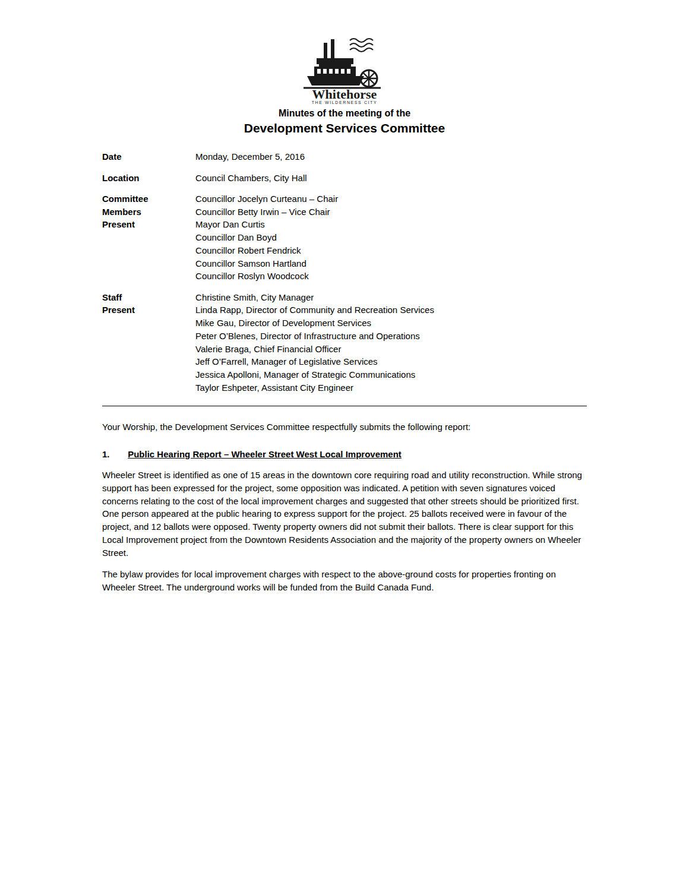Whitehorse THE WILDERNESS CITY
Minutes of the meeting of the Development Services Committee
| Date | Monday, December 5, 2016 |
| Location | Council Chambers, City Hall |
| Committee Members Present | Councillor Jocelyn Curteanu – Chair Councillor Betty Irwin – Vice Chair Mayor Dan Curtis Councillor Dan Boyd Councillor Robert Fendrick Councillor Samson Hartland Councillor Roslyn Woodcock |
| Staff Present | Christine Smith, City Manager Linda Rapp, Director of Community and Recreation Services Mike Gau, Director of Development Services Peter O’Blenes, Director of Infrastructure and Operations Valerie Braga, Chief Financial Officer Jeff O’Farrell, Manager of Legislative Services Jessica Apolloni, Manager of Strategic Communications Taylor Eshpeter, Assistant City Engineer |
Your Worship, the Development Services Committee respectfully submits the following report:
1. Public Hearing Report – Wheeler Street West Local Improvement
Wheeler Street is identified as one of 15 areas in the downtown core requiring road and utility reconstruction. While strong support has been expressed for the project, some opposition was indicated. A petition with seven signatures voiced concerns relating to the cost of the local improvement charges and suggested that other streets should be prioritized first. One person appeared at the public hearing to express support for the project. 25 ballots received were in favour of the project, and 12 ballots were opposed. Twenty property owners did not submit their ballots. There is clear support for this Local Improvement project from the Downtown Residents Association and the majority of the property owners on Wheeler Street.
The bylaw provides for local improvement charges with respect to the above-ground costs for properties fronting on Wheeler Street. The underground works will be funded from the Build Canada Fund.